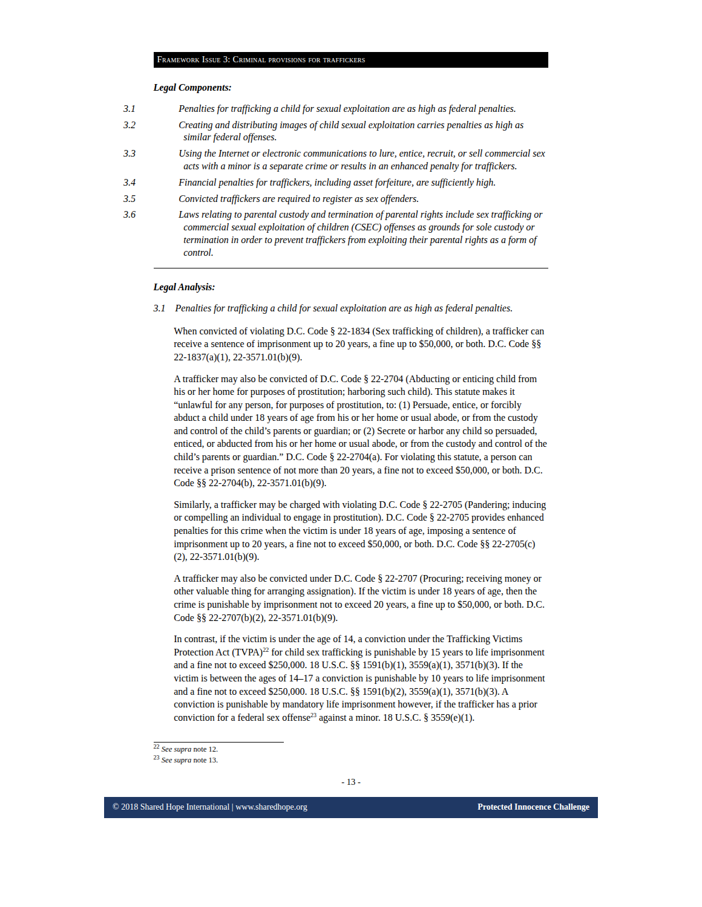Framework Issue 3: Criminal provisions for traffickers
Legal Components:
3.1 Penalties for trafficking a child for sexual exploitation are as high as federal penalties.
3.2 Creating and distributing images of child sexual exploitation carries penalties as high as similar federal offenses.
3.3 Using the Internet or electronic communications to lure, entice, recruit, or sell commercial sex acts with a minor is a separate crime or results in an enhanced penalty for traffickers.
3.4 Financial penalties for traffickers, including asset forfeiture, are sufficiently high.
3.5 Convicted traffickers are required to register as sex offenders.
3.6 Laws relating to parental custody and termination of parental rights include sex trafficking or commercial sexual exploitation of children (CSEC) offenses as grounds for sole custody or termination in order to prevent traffickers from exploiting their parental rights as a form of control.
Legal Analysis:
3.1 Penalties for trafficking a child for sexual exploitation are as high as federal penalties.
When convicted of violating D.C. Code § 22-1834 (Sex trafficking of children), a trafficker can receive a sentence of imprisonment up to 20 years, a fine up to $50,000, or both. D.C. Code §§ 22-1837(a)(1), 22-3571.01(b)(9).
A trafficker may also be convicted of D.C. Code § 22-2704 (Abducting or enticing child from his or her home for purposes of prostitution; harboring such child). This statute makes it “unlawful for any person, for purposes of prostitution, to: (1) Persuade, entice, or forcibly abduct a child under 18 years of age from his or her home or usual abode, or from the custody and control of the child’s parents or guardian; or (2) Secrete or harbor any child so persuaded, enticed, or abducted from his or her home or usual abode, or from the custody and control of the child’s parents or guardian.” D.C. Code § 22-2704(a). For violating this statute, a person can receive a prison sentence of not more than 20 years, a fine not to exceed $50,000, or both. D.C. Code §§ 22-2704(b), 22-3571.01(b)(9).
Similarly, a trafficker may be charged with violating D.C. Code § 22-2705 (Pandering; inducing or compelling an individual to engage in prostitution). D.C. Code § 22-2705 provides enhanced penalties for this crime when the victim is under 18 years of age, imposing a sentence of imprisonment up to 20 years, a fine not to exceed $50,000, or both. D.C. Code §§ 22-2705(c)(2), 22-3571.01(b)(9).
A trafficker may also be convicted under D.C. Code § 22-2707 (Procuring; receiving money or other valuable thing for arranging assignation). If the victim is under 18 years of age, then the crime is punishable by imprisonment not to exceed 20 years, a fine up to $50,000, or both. D.C. Code §§ 22-2707(b)(2), 22-3571.01(b)(9).
In contrast, if the victim is under the age of 14, a conviction under the Trafficking Victims Protection Act (TVPA)22 for child sex trafficking is punishable by 15 years to life imprisonment and a fine not to exceed $250,000. 18 U.S.C. §§ 1591(b)(1), 3559(a)(1), 3571(b)(3). If the victim is between the ages of 14–17 a conviction is punishable by 10 years to life imprisonment and a fine not to exceed $250,000. 18 U.S.C. §§ 1591(b)(2), 3559(a)(1), 3571(b)(3). A conviction is punishable by mandatory life imprisonment however, if the trafficker has a prior conviction for a federal sex offense23 against a minor. 18 U.S.C. § 3559(e)(1).
22 See supra note 12.
23 See supra note 13.
- 13 -
© 2018 Shared Hope International | www.sharedhope.org Protected Innocence Challenge